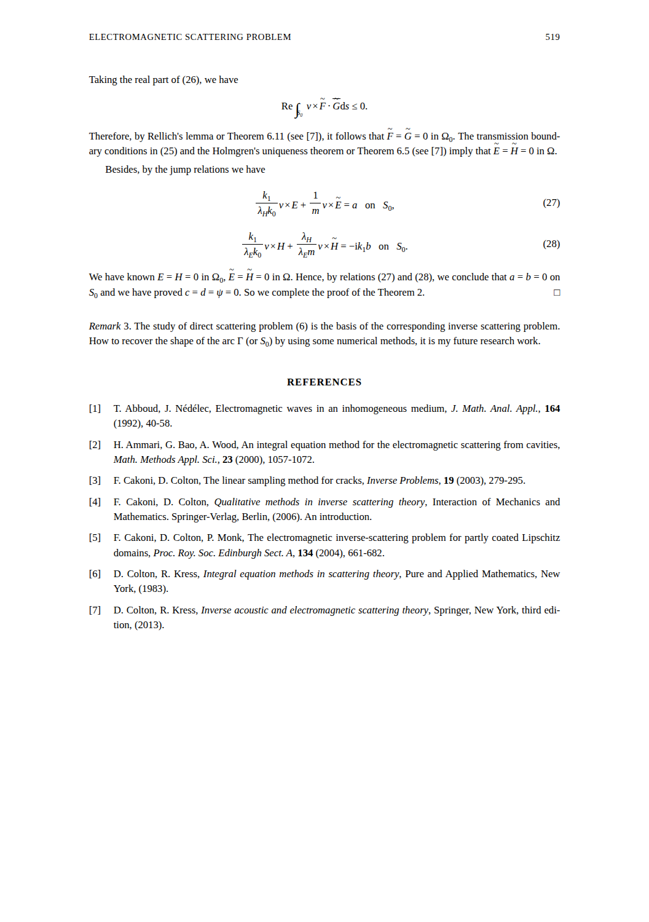Electromagnetic scattering problem 519
Taking the real part of (26), we have
Re ∫S0 ν×~F· ~G ds ≤ 0.
Therefore, by Rellich's lemma or Theorem 6.11 (see [7]), it follows that ~F = ~G = 0 in Ω0. The transmission boundary conditions in (25) and the Holmgren's uniqueness theorem or Theorem 6.5 (see [7]) imply that ~E = ~H = 0 in Ω.
Besides, by the jump relations we have
k1 λHk0 ν×E + 1 m ν×~E = a on S0, (27)
k1 λEk0 ν×H + λH λEm ν×~H = −ik1b on S0. (28)
We have known E = H = 0 in Ω0, ~E = ~H = 0 in Ω. Hence, by relations (27) and (28), we conclude that a = b = 0 on S0 and we have proved c = d = ψ = 0. So we complete the proof of the Theorem 2.□
Remark 3. The study of direct scattering problem (6) is the basis of the corresponding inverse scattering problem. How to recover the shape of the arc Γ (or S0) by using some numerical methods, it is my future research work.
References
[1] T. Abboud, J. Nédélec, Electromagnetic waves in an inhomogeneous medium, J. Math. Anal. Appl., 164 (1992), 40-58.
[2] H. Ammari, G. Bao, A. Wood, An integral equation method for the electromagnetic scattering from cavities, Math. Methods Appl. Sci., 23 (2000), 1057-1072.
[3] F. Cakoni, D. Colton, The linear sampling method for cracks, Inverse Problems, 19 (2003), 279-295.
[4] F. Cakoni, D. Colton, Qualitative methods in inverse scattering theory, Interaction of Mechanics and Mathematics. Springer-Verlag, Berlin, (2006). An introduction.
[5] F. Cakoni, D. Colton, P. Monk, The electromagnetic inverse-scattering problem for partly coated Lipschitz domains, Proc. Roy. Soc. Edinburgh Sect. A, 134 (2004), 661-682.
[6] D. Colton, R. Kress, Integral equation methods in scattering theory, Pure and Applied Mathematics, New York, (1983).
[7] D. Colton, R. Kress, Inverse acoustic and electromagnetic scattering theory, Springer, New York, third edition, (2013).